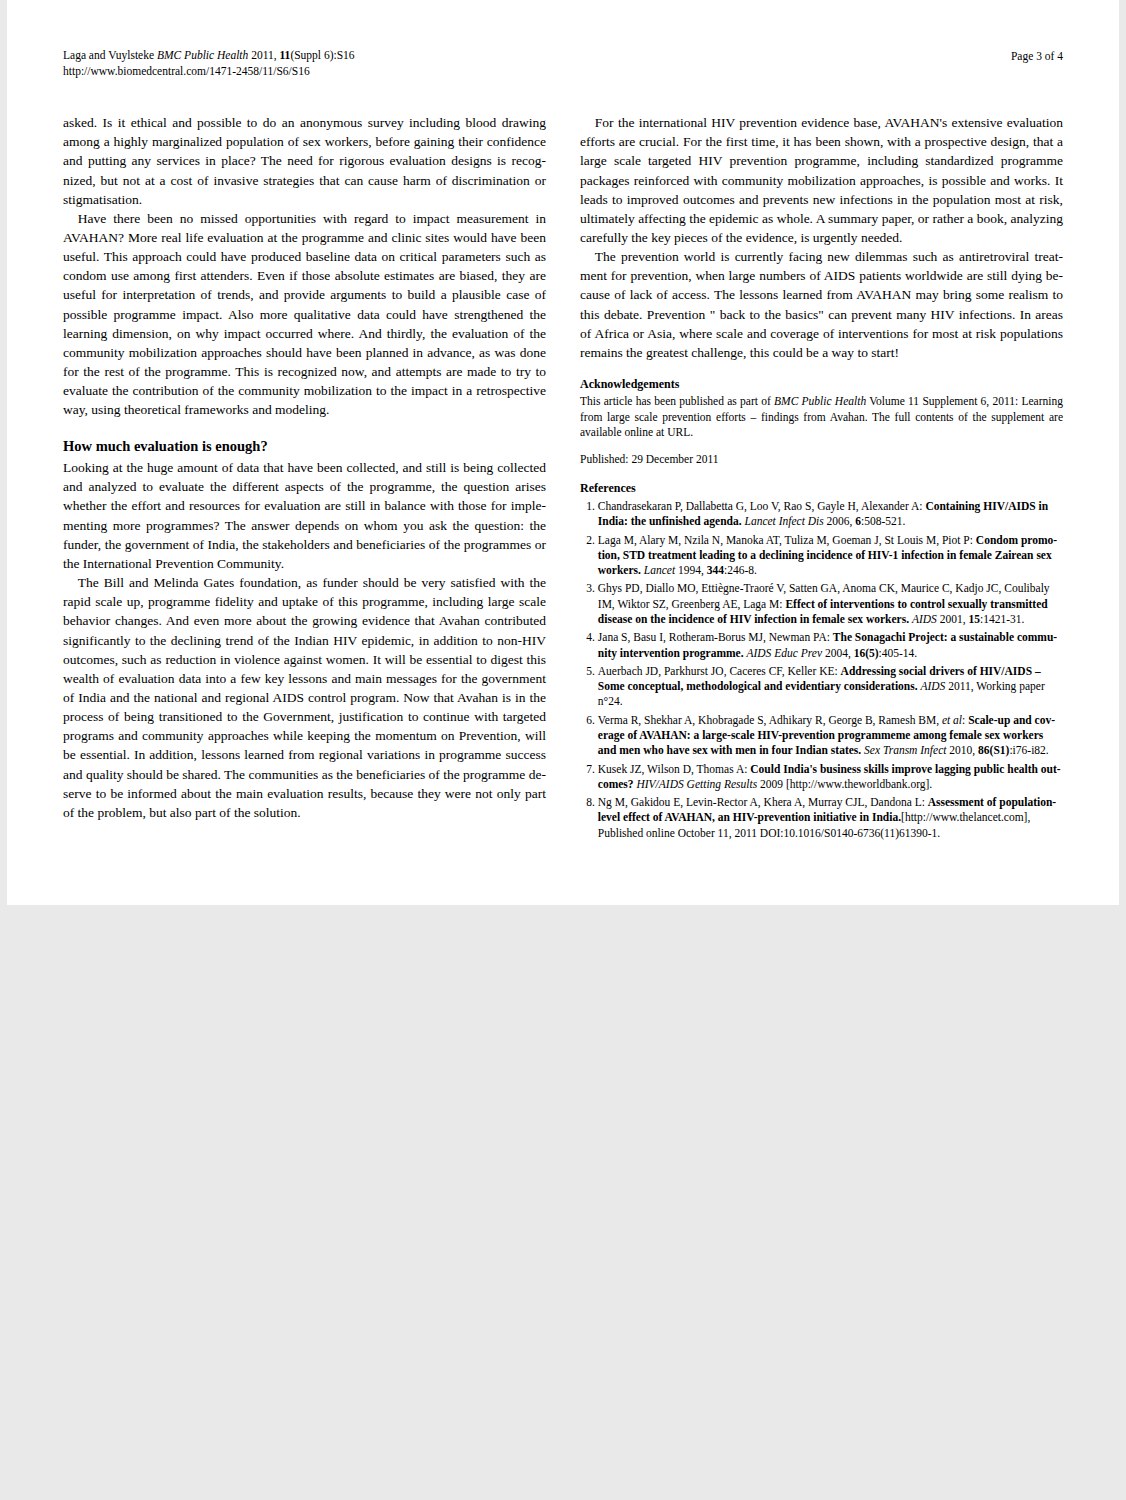Laga and Vuylsteke BMC Public Health 2011, 11(Suppl 6):S16
http://www.biomedcentral.com/1471-2458/11/S6/S16
Page 3 of 4
asked. Is it ethical and possible to do an anonymous survey including blood drawing among a highly marginalized population of sex workers, before gaining their confidence and putting any services in place? The need for rigorous evaluation designs is recognized, but not at a cost of invasive strategies that can cause harm of discrimination or stigmatisation.
Have there been no missed opportunities with regard to impact measurement in AVAHAN? More real life evaluation at the programme and clinic sites would have been useful. This approach could have produced baseline data on critical parameters such as condom use among first attenders. Even if those absolute estimates are biased, they are useful for interpretation of trends, and provide arguments to build a plausible case of possible programme impact. Also more qualitative data could have strengthened the learning dimension, on why impact occurred where. And thirdly, the evaluation of the community mobilization approaches should have been planned in advance, as was done for the rest of the programme. This is recognized now, and attempts are made to try to evaluate the contribution of the community mobilization to the impact in a retrospective way, using theoretical frameworks and modeling.
How much evaluation is enough?
Looking at the huge amount of data that have been collected, and still is being collected and analyzed to evaluate the different aspects of the programme, the question arises whether the effort and resources for evaluation are still in balance with those for implementing more programmes? The answer depends on whom you ask the question: the funder, the government of India, the stakeholders and beneficiaries of the programmes or the International Prevention Community.
The Bill and Melinda Gates foundation, as funder should be very satisfied with the rapid scale up, programme fidelity and uptake of this programme, including large scale behavior changes. And even more about the growing evidence that Avahan contributed significantly to the declining trend of the Indian HIV epidemic, in addition to non-HIV outcomes, such as reduction in violence against women. It will be essential to digest this wealth of evaluation data into a few key lessons and main messages for the government of India and the national and regional AIDS control program. Now that Avahan is in the process of being transitioned to the Government, justification to continue with targeted programs and community approaches while keeping the momentum on Prevention, will be essential. In addition, lessons learned from regional variations in programme success and quality should be shared. The communities as the beneficiaries of the programme deserve to be informed about the main evaluation results, because they were not only part of the problem, but also part of the solution.
For the international HIV prevention evidence base, AVAHAN's extensive evaluation efforts are crucial. For the first time, it has been shown, with a prospective design, that a large scale targeted HIV prevention programme, including standardized programme packages reinforced with community mobilization approaches, is possible and works. It leads to improved outcomes and prevents new infections in the population most at risk, ultimately affecting the epidemic as whole. A summary paper, or rather a book, analyzing carefully the key pieces of the evidence, is urgently needed.
The prevention world is currently facing new dilemmas such as antiretroviral treatment for prevention, when large numbers of AIDS patients worldwide are still dying because of lack of access. The lessons learned from AVAHAN may bring some realism to this debate. Prevention " back to the basics" can prevent many HIV infections. In areas of Africa or Asia, where scale and coverage of interventions for most at risk populations remains the greatest challenge, this could be a way to start!
Acknowledgements
This article has been published as part of BMC Public Health Volume 11 Supplement 6, 2011: Learning from large scale prevention efforts – findings from Avahan. The full contents of the supplement are available online at URL.
Published: 29 December 2011
References
Chandrasekaran P, Dallabetta G, Loo V, Rao S, Gayle H, Alexander A: Containing HIV/AIDS in India: the unfinished agenda. Lancet Infect Dis 2006, 6:508-521.
Laga M, Alary M, Nzila N, Manoka AT, Tuliza M, Goeman J, St Louis M, Piot P: Condom promotion, STD treatment leading to a declining incidence of HIV-1 infection in female Zairean sex workers. Lancet 1994, 344:246-8.
Ghys PD, Diallo MO, Ettiègne-Traoré V, Satten GA, Anoma CK, Maurice C, Kadjo JC, Coulibaly IM, Wiktor SZ, Greenberg AE, Laga M: Effect of interventions to control sexually transmitted disease on the incidence of HIV infection in female sex workers. AIDS 2001, 15:1421-31.
Jana S, Basu I, Rotheram-Borus MJ, Newman PA: The Sonagachi Project: a sustainable community intervention programme. AIDS Educ Prev 2004, 16(5):405-14.
Auerbach JD, Parkhurst JO, Caceres CF, Keller KE: Addressing social drivers of HIV/AIDS – Some conceptual, methodological and evidentiary considerations. AIDS 2011, Working paper n°24.
Verma R, Shekhar A, Khobragade S, Adhikary R, George B, Ramesh BM, et al: Scale-up and coverage of AVAHAN: a large-scale HIV-prevention programmeme among female sex workers and men who have sex with men in four Indian states. Sex Transm Infect 2010, 86(S1):i76-i82.
Kusek JZ, Wilson D, Thomas A: Could India's business skills improve lagging public health outcomes? HIV/AIDS Getting Results 2009 [http://www.theworldbank.org].
Ng M, Gakidou E, Levin-Rector A, Khera A, Murray CJL, Dandona L: Assessment of population-level effect of AVAHAN, an HIV-prevention initiative in India.[http://www.thelancet.com], Published online October 11, 2011 DOI:10.1016/S0140-6736(11)61390-1.